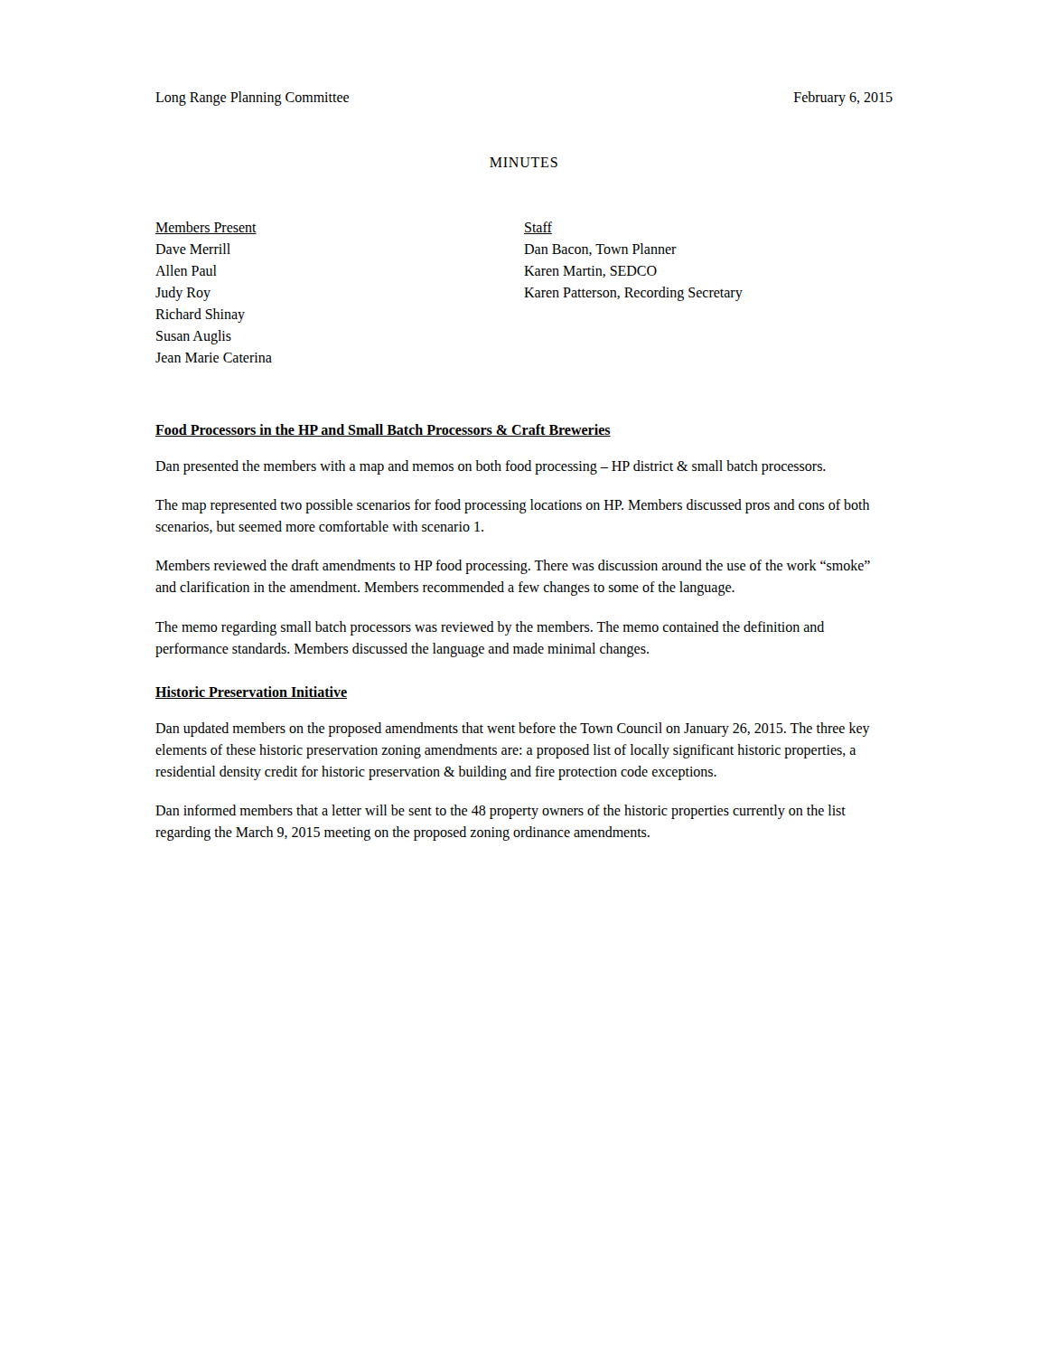Long Range Planning Committee
February 6, 2015
MINUTES
Members Present
Dave Merrill
Allen Paul
Judy Roy
Richard Shinay
Susan Auglis
Jean Marie Caterina
Staff
Dan Bacon, Town Planner
Karen Martin, SEDCO
Karen Patterson, Recording Secretary
Food Processors in the HP and Small Batch Processors & Craft Breweries
Dan presented the members with a map and memos on both food processing – HP district & small batch processors.
The map represented two possible scenarios for food processing locations on HP. Members discussed pros and cons of both scenarios, but seemed more comfortable with scenario 1.
Members reviewed the draft amendments to HP food processing. There was discussion around the use of the work “smoke” and clarification in the amendment. Members recommended a few changes to some of the language.
The memo regarding small batch processors was reviewed by the members. The memo contained the definition and performance standards. Members discussed the language and made minimal changes.
Historic Preservation Initiative
Dan updated members on the proposed amendments that went before the Town Council on January 26, 2015. The three key elements of these historic preservation zoning amendments are: a proposed list of locally significant historic properties, a residential density credit for historic preservation & building and fire protection code exceptions.
Dan informed members that a letter will be sent to the 48 property owners of the historic properties currently on the list regarding the March 9, 2015 meeting on the proposed zoning ordinance amendments.